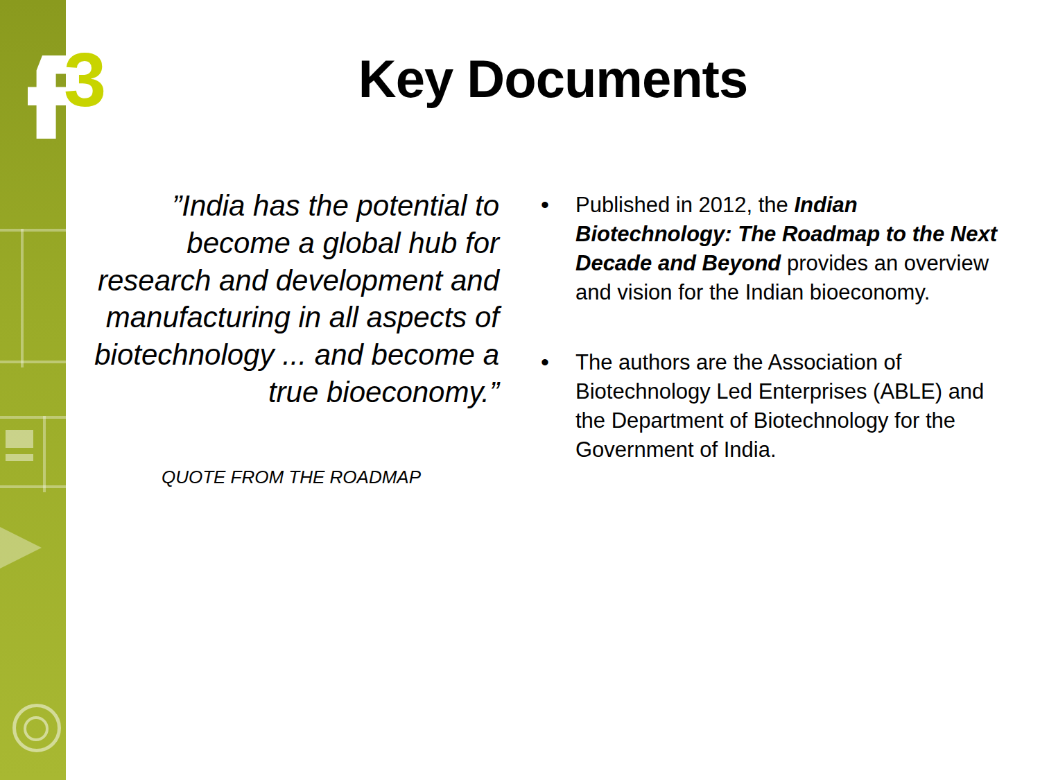3
Key Documents
”India has the potential to become a global hub for research and development and manufacturing in all aspects of biotechnology ... and become a true bioeconomy.”
QUOTE FROM THE ROADMAP
Published in 2012, the Indian Biotechnology: The Roadmap to the Next Decade and Beyond provides an overview and vision for the Indian bioeconomy.
The authors are the Association of Biotechnology Led Enterprises (ABLE) and the Department of Biotechnology for the Government of India.